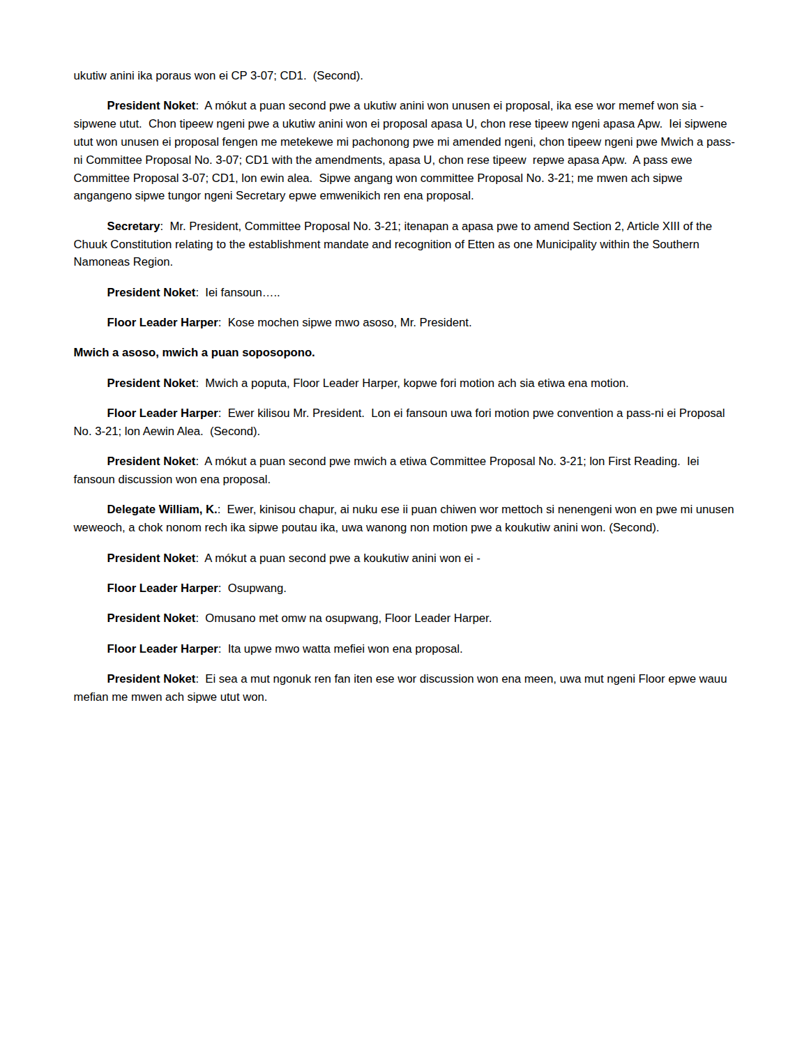ukutiw anini ika poraus won ei CP 3-07; CD1. (Second).
President Noket: A mókut a puan second pwe a ukutiw anini won unusen ei proposal, ika ese wor memef won sia - sipwene utut. Chon tipeew ngeni pwe a ukutiw anini won ei proposal apasa U, chon rese tipeew ngeni apasa Apw. Iei sipwene utut won unusen ei proposal fengen me metekewe mi pachonong pwe mi amended ngeni, chon tipeew ngeni pwe Mwich a pass-ni Committee Proposal No. 3-07; CD1 with the amendments, apasa U, chon rese tipeew repwe apasa Apw. A pass ewe Committee Proposal 3-07; CD1, lon ewin alea. Sipwe angang won committee Proposal No. 3-21; me mwen ach sipwe angangeno sipwe tungor ngeni Secretary epwe emwenikich ren ena proposal.
Secretary: Mr. President, Committee Proposal No. 3-21; itenapan a apasa pwe to amend Section 2, Article XIII of the Chuuk Constitution relating to the establishment mandate and recognition of Etten as one Municipality within the Southern Namoneas Region.
President Noket: Iei fansoun…..
Floor Leader Harper: Kose mochen sipwe mwo asoso, Mr. President.
Mwich a asoso, mwich a puan soposopono.
President Noket: Mwich a poputa, Floor Leader Harper, kopwe fori motion ach sia etiwa ena motion.
Floor Leader Harper: Ewer kilisou Mr. President. Lon ei fansoun uwa fori motion pwe convention a pass-ni ei Proposal No. 3-21; lon Aewin Alea. (Second).
President Noket: A mókut a puan second pwe mwich a etiwa Committee Proposal No. 3-21; lon First Reading. Iei fansoun discussion won ena proposal.
Delegate William, K.: Ewer, kinisou chapur, ai nuku ese ii puan chiwen wor mettoch si nenengeni won en pwe mi unusen weweoch, a chok nonom rech ika sipwe poutau ika, uwa wanong non motion pwe a koukutiw anini won. (Second).
President Noket: A mókut a puan second pwe a koukutiw anini won ei -
Floor Leader Harper: Osupwang.
President Noket: Omusano met omw na osupwang, Floor Leader Harper.
Floor Leader Harper: Ita upwe mwo watta mefiei won ena proposal.
President Noket: Ei sea a mut ngonuk ren fan iten ese wor discussion won ena meen, uwa mut ngeni Floor epwe wauu mefian me mwen ach sipwe utut won.